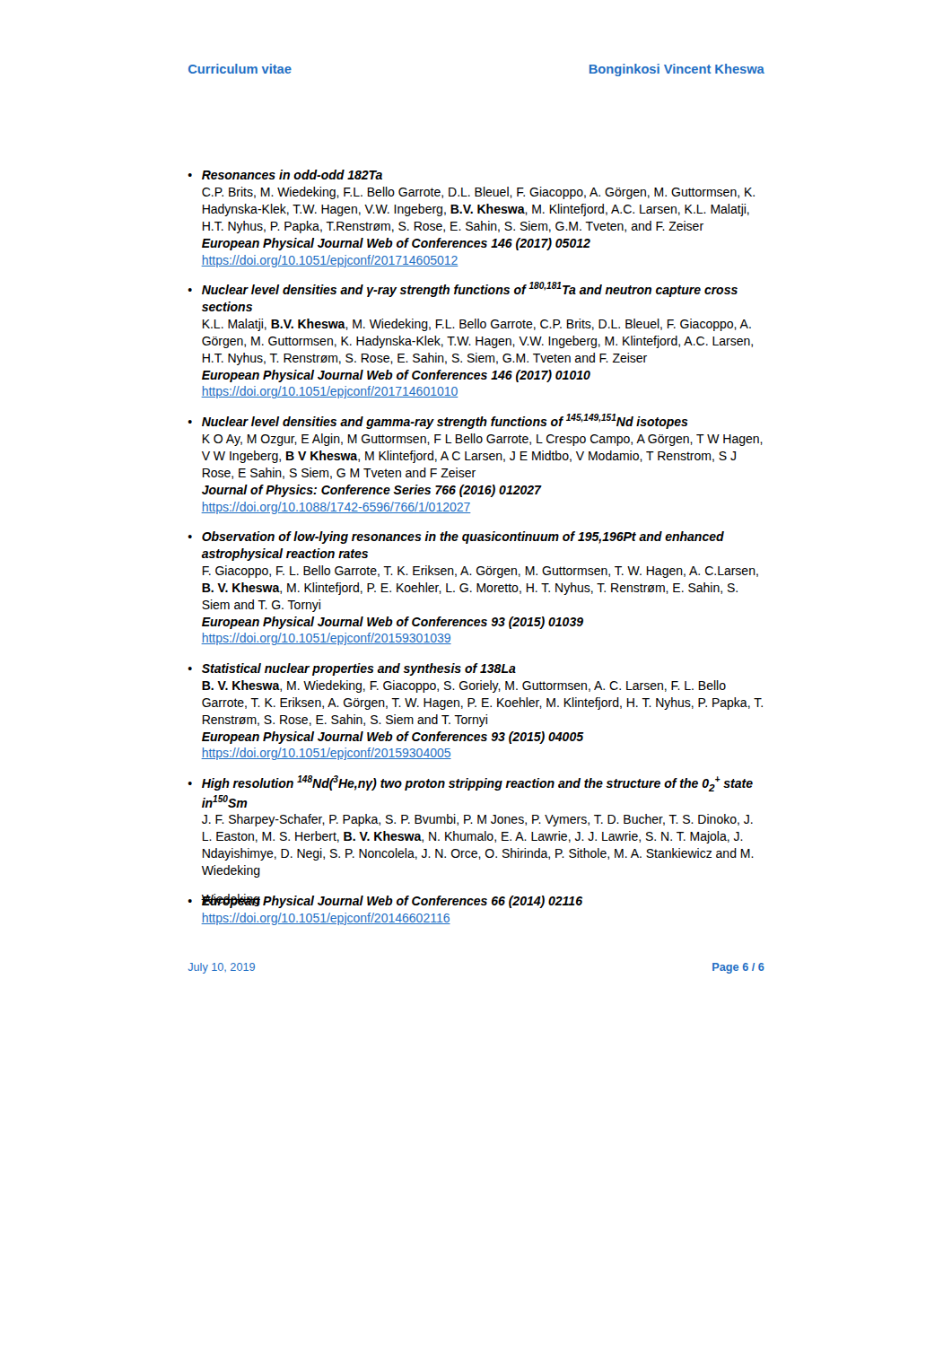Curriculum vitae
Bonginkosi Vincent Kheswa
Resonances in odd-odd 182Ta C.P. Brits, M. Wiedeking, F.L. Bello Garrote, D.L. Bleuel, F. Giacoppo, A. Görgen, M. Guttormsen, K. Hadynska-Klek, T.W. Hagen, V.W. Ingeberg, B.V. Kheswa, M. Klintefjord, A.C. Larsen, K.L. Malatji, H.T. Nyhus, P. Papka, T.Renstrøm, S. Rose, E. Sahin, S. Siem, G.M. Tveten, and F. Zeiser European Physical Journal Web of Conferences 146 (2017) 05012 https://doi.org/10.1051/epjconf/201714605012
Nuclear level densities and γ-ray strength functions of 180,181Ta and neutron capture cross sections K.L. Malatji, B.V. Kheswa, M. Wiedeking, F.L. Bello Garrote, C.P. Brits, D.L. Bleuel, F. Giacoppo, A. Görgen, M. Guttormsen, K. Hadynska-Klek, T.W. Hagen, V.W. Ingeberg, M. Klintefjord, A.C. Larsen, H.T. Nyhus, T. Renstrøm, S. Rose, E. Sahin, S. Siem, G.M. Tveten and F. Zeiser European Physical Journal Web of Conferences 146 (2017) 01010 https://doi.org/10.1051/epjconf/201714601010
Nuclear level densities and gamma-ray strength functions of 145,149,151Nd isotopes K O Ay, M Ozgur, E Algin, M Guttormsen, F L Bello Garrote, L Crespo Campo, A Görgen, T W Hagen, V W Ingeberg, B V Kheswa, M Klintefjord, A C Larsen, J E Midtbo, V Modamio, T Renstrom, S J Rose, E Sahin, S Siem, G M Tveten and F Zeiser Journal of Physics: Conference Series 766 (2016) 012027 https://doi.org/10.1088/1742-6596/766/1/012027
Observation of low-lying resonances in the quasicontinuum of 195,196Pt and enhanced astrophysical reaction rates F. Giacoppo, F. L. Bello Garrote, T. K. Eriksen, A. Görgen, M. Guttormsen, T. W. Hagen, A. C.Larsen, B. V. Kheswa, M. Klintefjord, P. E. Koehler, L. G. Moretto, H. T. Nyhus, T. Renstrøm, E. Sahin, S. Siem and T. G. Tornyi European Physical Journal Web of Conferences 93 (2015) 01039 https://doi.org/10.1051/epjconf/20159301039
Statistical nuclear properties and synthesis of 138La B. V. Kheswa, M. Wiedeking, F. Giacoppo, S. Goriely, M. Guttormsen, A. C. Larsen, F. L. Bello Garrote, T. K. Eriksen, A. Görgen, T. W. Hagen, P. E. Koehler, M. Klintefjord, H. T. Nyhus, P. Papka, T. Renstrøm, S. Rose, E. Sahin, S. Siem and T. Tornyi European Physical Journal Web of Conferences 93 (2015) 04005 https://doi.org/10.1051/epjconf/20159304005
High resolution 148Nd(3He,nγ) two proton stripping reaction and the structure of the 02+ state in150Sm J. F. Sharpey-Schafer, P. Papka, S. P. Bvumbi, P. M Jones, P. Vymers, T. D. Bucher, T. S. Dinoko, J. L. Easton, M. S. Herbert, B. V. Kheswa, N. Khumalo, E. A. Lawrie, J. J. Lawrie, S. N. T. Majola, J. Ndayishimye, D. Negi, S. P. Noncolela, J. N. Orce, O. Shirinda, P. Sithole, M. A. Stankiewicz and M. Wiedeking
Wiedeking European Physical Journal Web of Conferences 66 (2014) 02116 https://doi.org/10.1051/epjconf/20146602116
July 10, 2019
Page 6 / 6